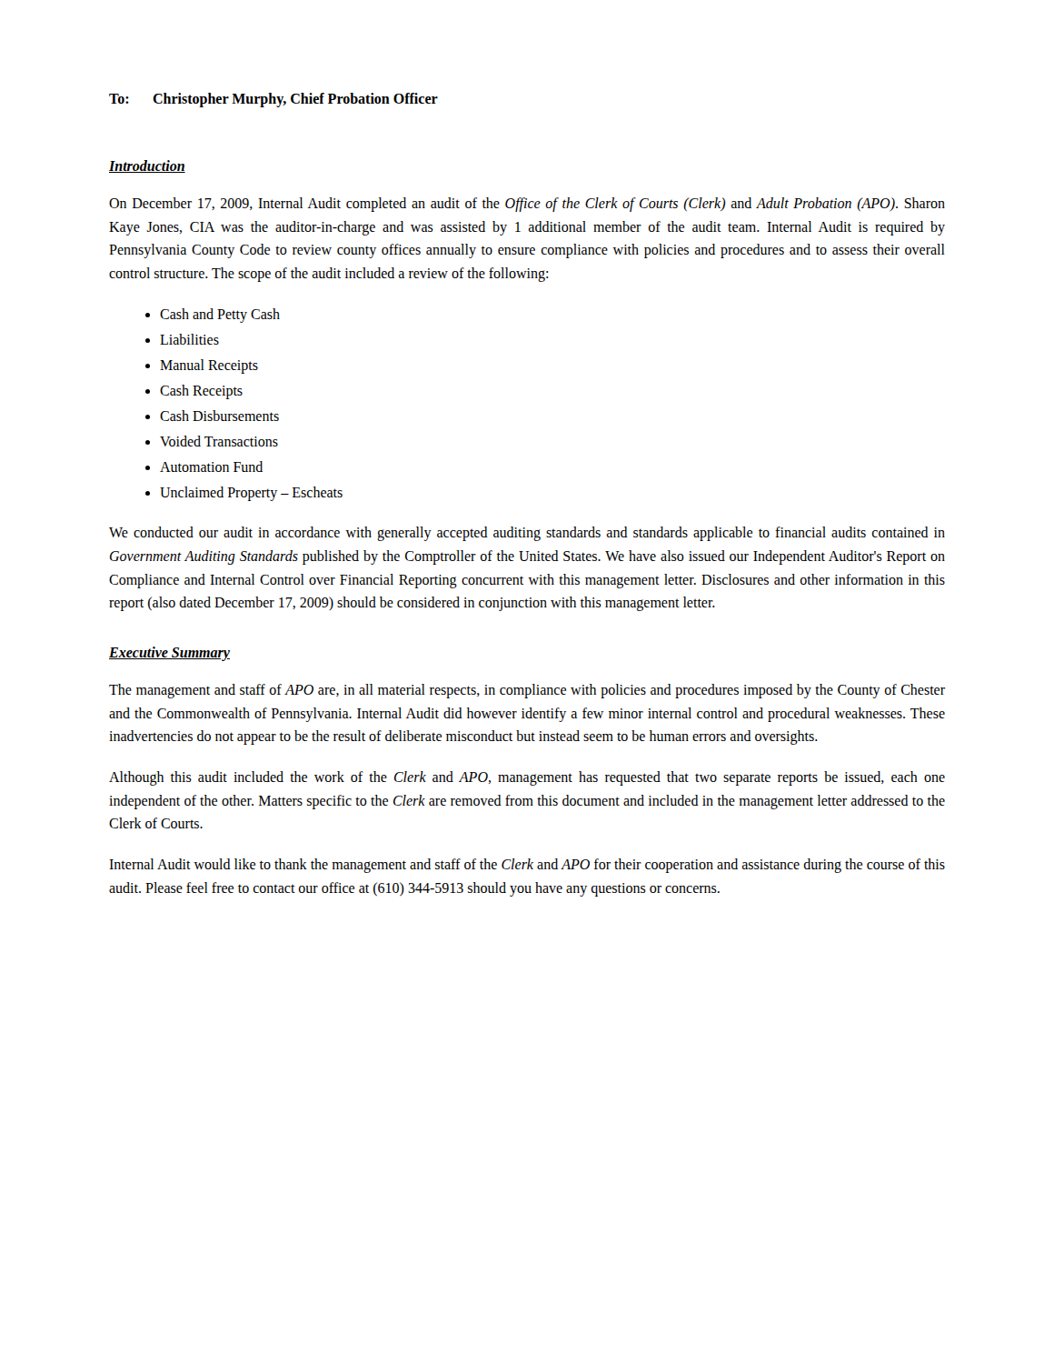To: Christopher Murphy, Chief Probation Officer
Introduction
On December 17, 2009, Internal Audit completed an audit of the Office of the Clerk of Courts (Clerk) and Adult Probation (APO). Sharon Kaye Jones, CIA was the auditor-in-charge and was assisted by 1 additional member of the audit team. Internal Audit is required by Pennsylvania County Code to review county offices annually to ensure compliance with policies and procedures and to assess their overall control structure. The scope of the audit included a review of the following:
Cash and Petty Cash
Liabilities
Manual Receipts
Cash Receipts
Cash Disbursements
Voided Transactions
Automation Fund
Unclaimed Property – Escheats
We conducted our audit in accordance with generally accepted auditing standards and standards applicable to financial audits contained in Government Auditing Standards published by the Comptroller of the United States. We have also issued our Independent Auditor's Report on Compliance and Internal Control over Financial Reporting concurrent with this management letter. Disclosures and other information in this report (also dated December 17, 2009) should be considered in conjunction with this management letter.
Executive Summary
The management and staff of APO are, in all material respects, in compliance with policies and procedures imposed by the County of Chester and the Commonwealth of Pennsylvania. Internal Audit did however identify a few minor internal control and procedural weaknesses. These inadvertencies do not appear to be the result of deliberate misconduct but instead seem to be human errors and oversights.
Although this audit included the work of the Clerk and APO, management has requested that two separate reports be issued, each one independent of the other. Matters specific to the Clerk are removed from this document and included in the management letter addressed to the Clerk of Courts.
Internal Audit would like to thank the management and staff of the Clerk and APO for their cooperation and assistance during the course of this audit. Please feel free to contact our office at (610) 344-5913 should you have any questions or concerns.